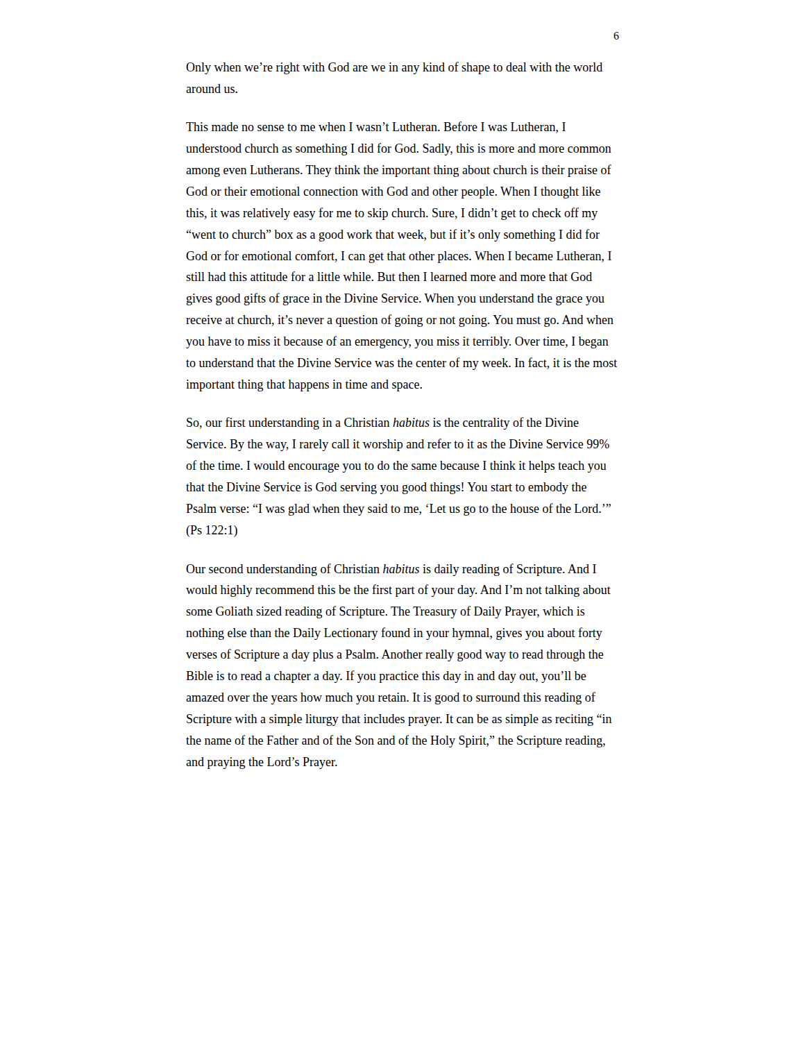6
Only when we’re right with God are we in any kind of shape to deal with the world around us.
This made no sense to me when I wasn’t Lutheran. Before I was Lutheran, I understood church as something I did for God. Sadly, this is more and more common among even Lutherans. They think the important thing about church is their praise of God or their emotional connection with God and other people. When I thought like this, it was relatively easy for me to skip church. Sure, I didn’t get to check off my “went to church” box as a good work that week, but if it’s only something I did for God or for emotional comfort, I can get that other places. When I became Lutheran, I still had this attitude for a little while. But then I learned more and more that God gives good gifts of grace in the Divine Service. When you understand the grace you receive at church, it’s never a question of going or not going. You must go. And when you have to miss it because of an emergency, you miss it terribly. Over time, I began to understand that the Divine Service was the center of my week. In fact, it is the most important thing that happens in time and space.
So, our first understanding in a Christian habitus is the centrality of the Divine Service. By the way, I rarely call it worship and refer to it as the Divine Service 99% of the time. I would encourage you to do the same because I think it helps teach you that the Divine Service is God serving you good things! You start to embody the Psalm verse: “I was glad when they said to me, ‘Let us go to the house of the Lord.’” (Ps 122:1)
Our second understanding of Christian habitus is daily reading of Scripture. And I would highly recommend this be the first part of your day. And I’m not talking about some Goliath sized reading of Scripture. The Treasury of Daily Prayer, which is nothing else than the Daily Lectionary found in your hymnal, gives you about forty verses of Scripture a day plus a Psalm. Another really good way to read through the Bible is to read a chapter a day. If you practice this day in and day out, you’ll be amazed over the years how much you retain. It is good to surround this reading of Scripture with a simple liturgy that includes prayer. It can be as simple as reciting “in the name of the Father and of the Son and of the Holy Spirit,” the Scripture reading, and praying the Lord’s Prayer.